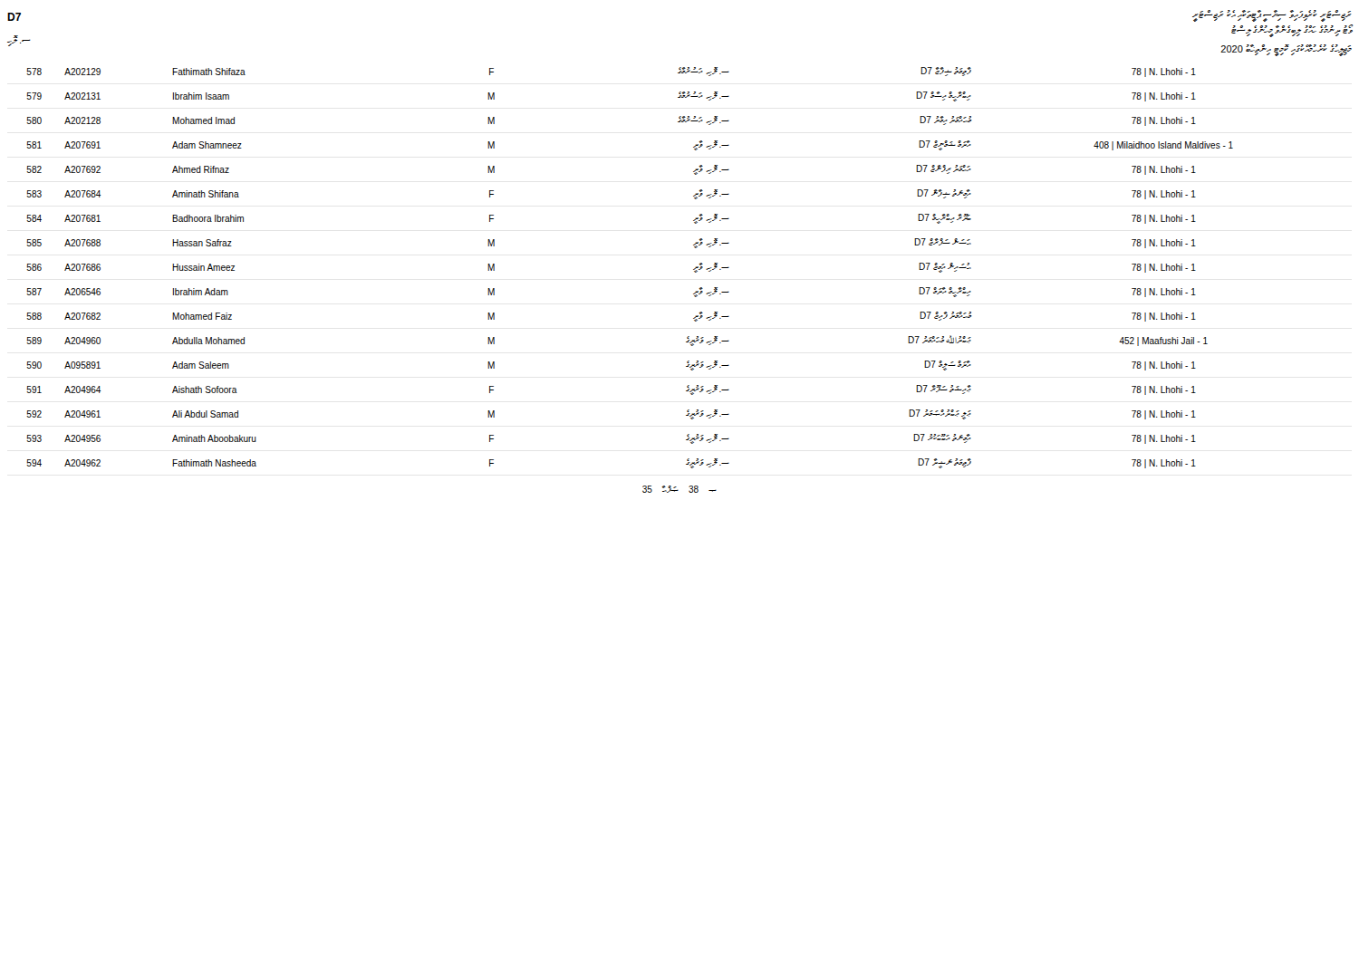D7
ރަޖިސްޓަރީ ކުރެވިފައިވާ ސިޔާސީ ޕާޓީތަކާއި އެކު ރަޖިސްޓަރީ
ވޯޓު ދިނުމުގެ ހައްގު ލިބިގެންވާ މީހުންގެ ލިސްޓު
ސ. ލޮހި
މަޖިލީހުގެ ކުރެހުމާއެކުގައި ކޮމިޓީ އިންތިޚާބު 2020
| 578 | A202129 | Fathimath Shifaza | F | ސ. ލޮހި، އަސުރުމާގެ | D7 ފާތިމަތު ޝިފާޒާ | 78 / N. Lhohi - 1 |
| 579 | A202131 | Ibrahim Isaam | M | ސ. ލޮހި، އަސުރުމާގެ | D7 އިބްރާހީމް އިސާމް | 78 / N. Lhohi - 1 |
| 580 | A202128 | Mohamed Imad | M | ސ. ލޮހި، އަސުރުމާގެ | D7 މުޙައްމަދު އިމާދު | 78 / N. Lhohi - 1 |
| 581 | A207691 | Adam Shamneez | M | ސ. ލޮހި، ވާދީ | D7 އާދަމް ޝަމްނީޒް | 408 / Milaidhoo Island Maldives - 1 |
| 582 | A207692 | Ahmed Rifnaz | M | ސ. ލޮހި، ވާދީ | D7 އަޙްމަދު ރިފްނާޒް | 78 / N. Lhohi - 1 |
| 583 | A207684 | Aminath Shifana | F | ސ. ލޮހި، ވާދީ | D7 އާމިނަތު ޝިފާނާ | 78 / N. Lhohi - 1 |
| 584 | A207681 | Badhoora Ibrahim | F | ސ. ލޮހި، ވާދީ | D7 ބަދޫރާ އިބްރާހީމް | 78 / N. Lhohi - 1 |
| 585 | A207688 | Hassan Safraz | M | ސ. ލޮހި، ވާދީ | D7 ޙަސަން ސަފްރާޒް | 78 / N. Lhohi - 1 |
| 586 | A207686 | Hussain Ameez | M | ސ. ލޮހި، ވާދީ | D7 ޙުސައިން އަމީޒް | 78 / N. Lhohi - 1 |
| 587 | A206546 | Ibrahim Adam | M | ސ. ލޮހި، ވާދީ | D7 އިބްރާހީމް އާދަމް | 78 / N. Lhohi - 1 |
| 588 | A207682 | Mohamed Faiz | M | ސ. ލޮހި، ވާދީ | D7 މުޙައްމަދު ފާއިޒް | 78 / N. Lhohi - 1 |
| 589 | A204960 | Abdulla Mohamed | M | ސ. ލޮހި، ވަރުދީގެ | D7 ޢަބްދުﷲ މުޙައްމަދު | 452 / Maafushi Jail - 1 |
| 590 | A095891 | Adam Saleem | M | ސ. ލޮހި، ވަރުދީގެ | D7 އާދަމް ސަލީމް | 78 / N. Lhohi - 1 |
| 591 | A204964 | Aishath Sofoora | F | ސ. ލޮހި، ވަރުދީގެ | D7 ޢާއިޝަތު ސަފޫރާ | 78 / N. Lhohi - 1 |
| 592 | A204961 | Ali Abdul Samad | M | ސ. ލޮހި، ވަރުދީގެ | D7 ޢަލީ ޢަބްދުއްޞަމަދު | 78 / N. Lhohi - 1 |
| 593 | A204956 | Aminath Aboobakuru | F | ސ. ލޮހި، ވަރުދީގެ | D7 އާމިނަތު އަބޫބަކުރު | 78 / N. Lhohi - 1 |
| 594 | A204962 | Fathimath Nasheeda | F | ސ. ލޮހި، ވަރުދީގެ | D7 ފާޠިމަތު ނަޝީދާ | 78 / N. Lhohi - 1 |
35 ޞ 38 ޞަފްޙާ